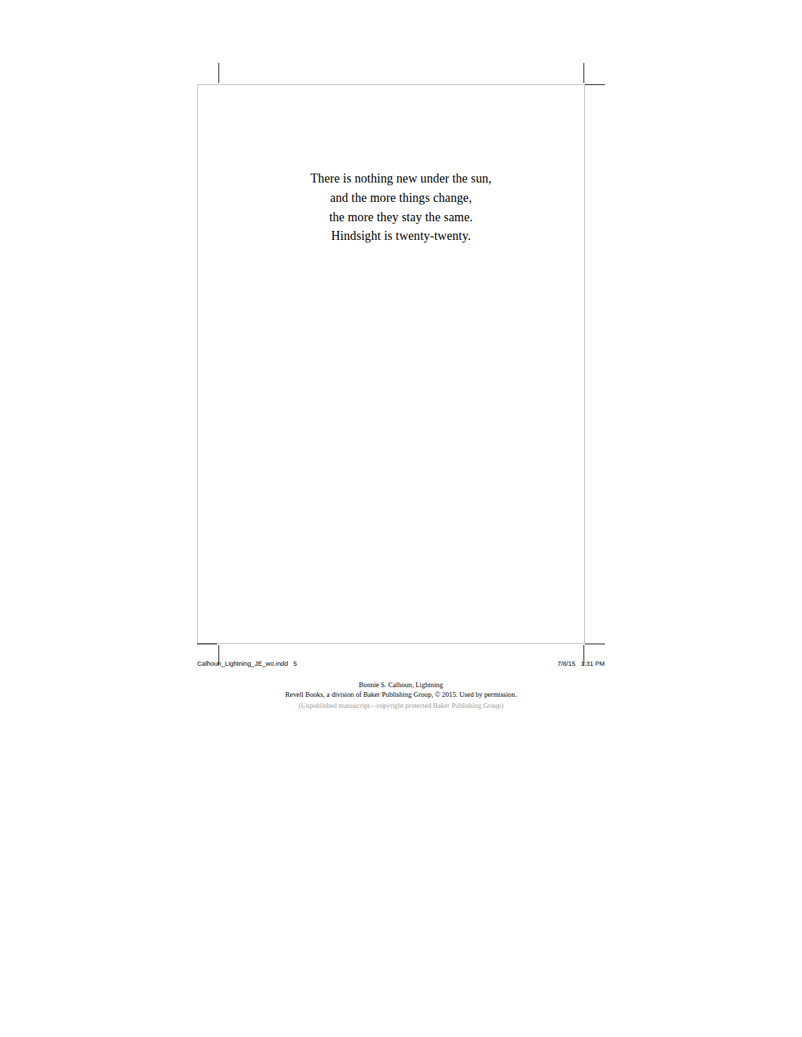There is nothing new under the sun,
and the more things change,
the more they stay the same.
Hindsight is twenty-twenty.
Bonnie S. Calhoun, Lightning
Revell Books, a division of Baker Publishing Group, © 2015. Used by permission.
(Unpublished manuscript—copyright protected Baker Publishing Group)
Calhoun_Lightning_JE_wo.indd 5 7/8/15 1:31 PM